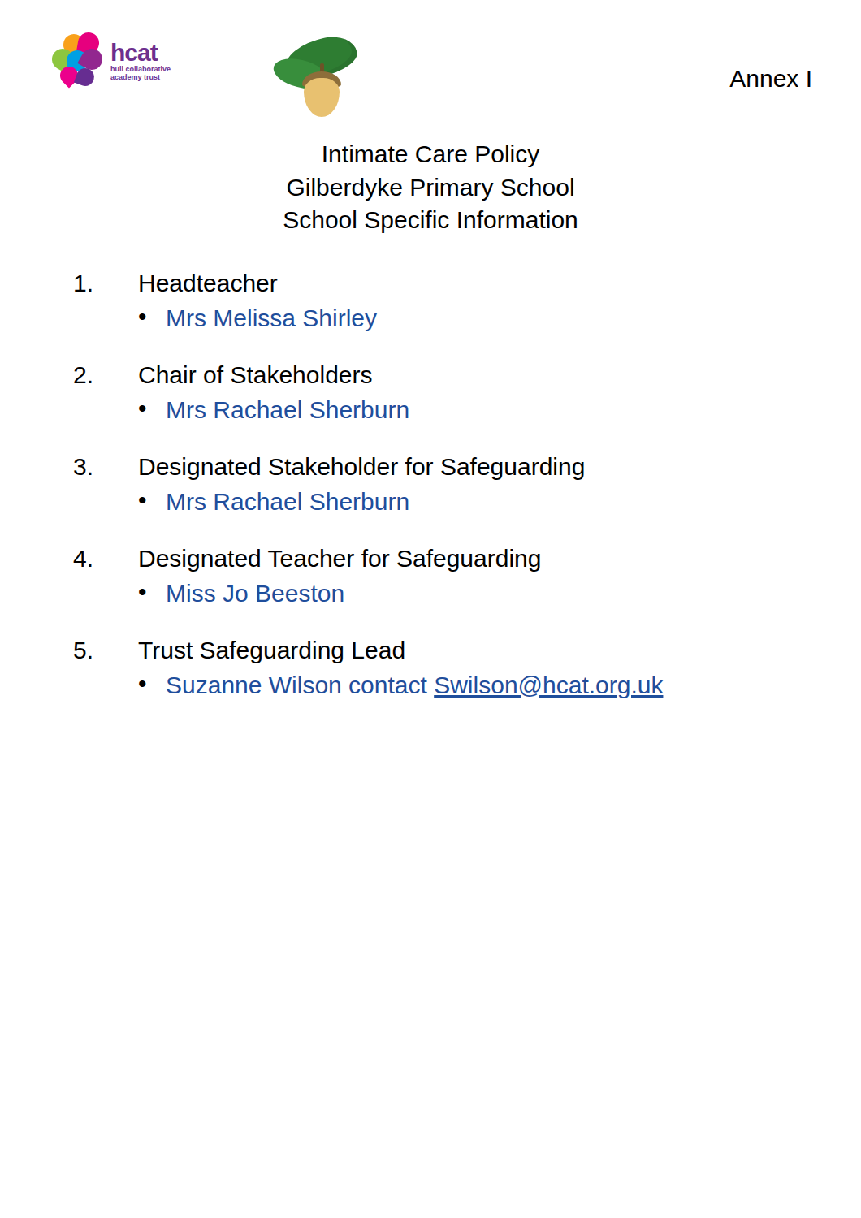hcat
hull collaborative
academy trust
Annex I
Intimate Care Policy
Gilberdyke Primary School
School Specific Information
Headteacher
Mrs Melissa Shirley
Chair of Stakeholders
Mrs Rachael Sherburn
Designated Stakeholder for Safeguarding
Mrs Rachael Sherburn
Designated Teacher for Safeguarding
Miss Jo Beeston
Trust Safeguarding Lead
Suzanne Wilson contact Swilson@hcat.org.uk